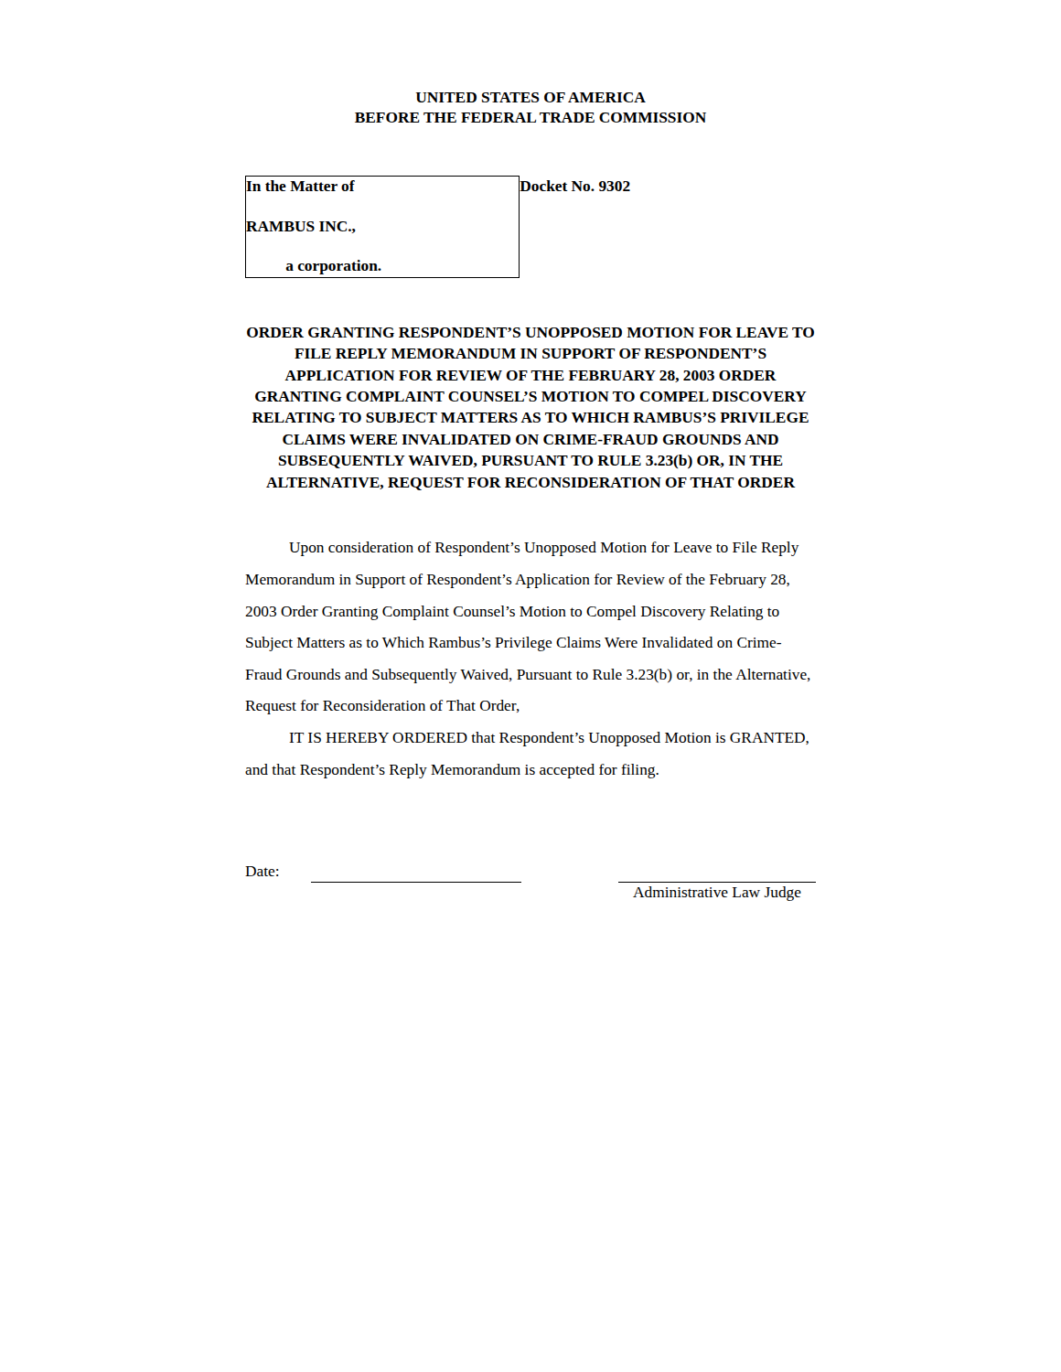UNITED STATES OF AMERICA
BEFORE THE FEDERAL TRADE COMMISSION
| In the Matter of RAMBUS INC., a corporation. | Docket No. 9302 |
ORDER GRANTING RESPONDENT’S UNOPPOSED MOTION FOR LEAVE TO FILE REPLY MEMORANDUM IN SUPPORT OF RESPONDENT’S APPLICATION FOR REVIEW OF THE FEBRUARY 28, 2003 ORDER GRANTING COMPLAINT COUNSEL’S MOTION TO COMPEL DISCOVERY RELATING TO SUBJECT MATTERS AS TO WHICH RAMBUS’S PRIVILEGE CLAIMS WERE INVALIDATED ON CRIME-FRAUD GROUNDS AND SUBSEQUENTLY WAIVED, PURSUANT TO RULE 3.23(b) OR, IN THE ALTERNATIVE, REQUEST FOR RECONSIDERATION OF THAT ORDER
Upon consideration of Respondent’s Unopposed Motion for Leave to File Reply Memorandum in Support of Respondent’s Application for Review of the February 28, 2003 Order Granting Complaint Counsel’s Motion to Compel Discovery Relating to Subject Matters as to Which Rambus’s Privilege Claims Were Invalidated on Crime-Fraud Grounds and Subsequently Waived, Pursuant to Rule 3.23(b) or, in the Alternative, Request for Reconsideration of That Order,
IT IS HEREBY ORDERED that Respondent’s Unopposed Motion is GRANTED, and that Respondent’s Reply Memorandum is accepted for filing.
| Date: | | | |
| | Administrative Law Judge |